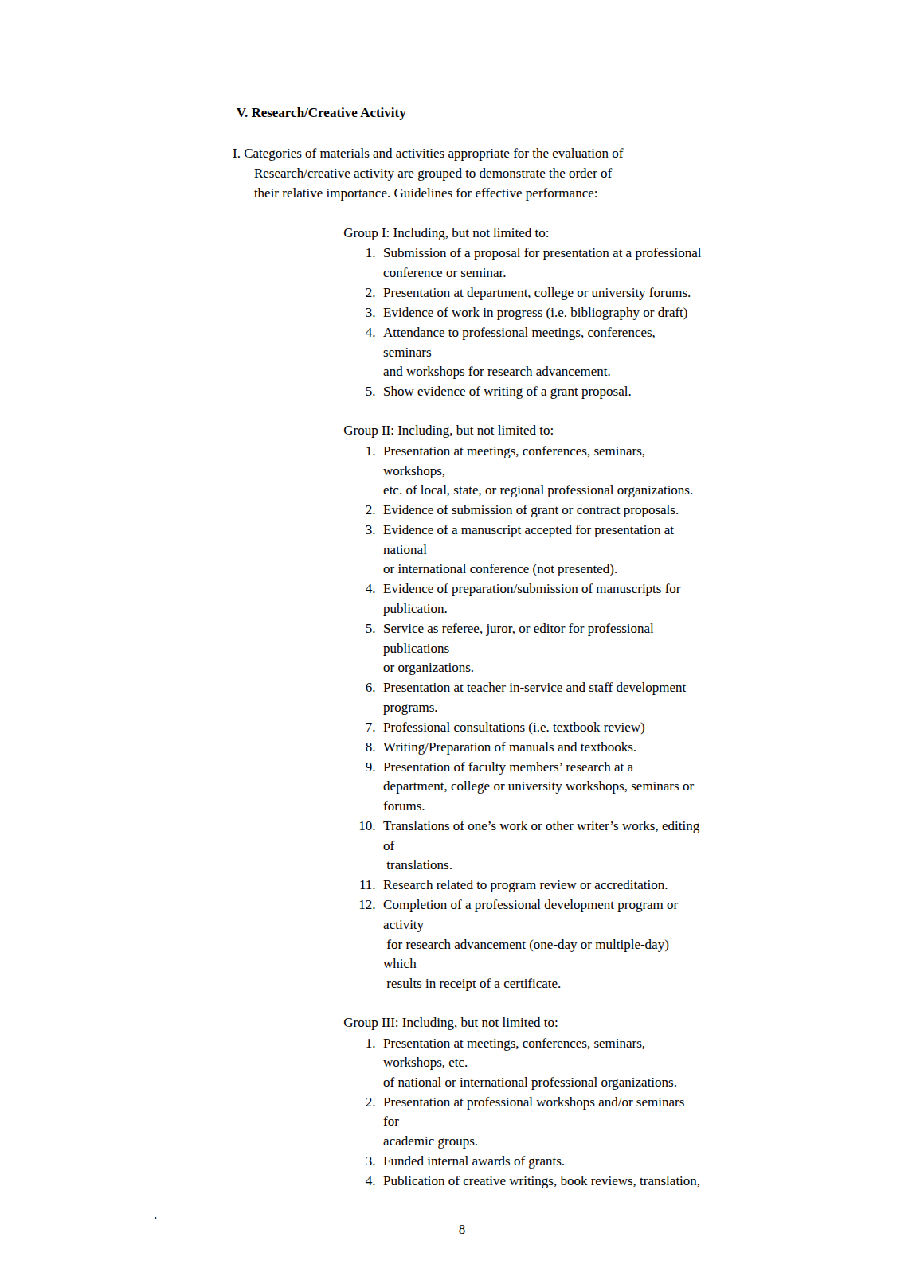V. Research/Creative Activity
I. Categories of materials and activities appropriate for the evaluation of
Research/creative activity are grouped to demonstrate the order of
their relative importance. Guidelines for effective performance:
Group I: Including, but not limited to:
1. Submission of a proposal for presentation at a professionalconference or seminar.
2. Presentation at department, college or university forums.
3. Evidence of work in progress (i.e. bibliography or draft)
4. Attendance to professional meetings, conferences, seminarsand workshops for research advancement.
5. Show evidence of writing of a grant proposal.
Group II: Including, but not limited to:
1. Presentation at meetings, conferences, seminars, workshops,etc. of local, state, or regional professional organizations.
2. Evidence of submission of grant or contract proposals.
3. Evidence of a manuscript accepted for presentation at nationalor international conference (not presented).
4. Evidence of preparation/submission of manuscripts forpublication.
5. Service as referee, juror, or editor for professional publicationsor organizations.
6. Presentation at teacher in-service and staff developmentprograms.
7. Professional consultations (i.e. textbook review)
8. Writing/Preparation of manuals and textbooks.
9. Presentation of faculty members’ research at adepartment, college or university workshops, seminars or forums.
10. Translations of one’s work or other writer’s works, editing of translations.
11. Research related to program review or accreditation.
12. Completion of a professional development program or activity for research advancement (one-day or multiple-day) which results in receipt of a certificate.
Group III: Including, but not limited to:
1. Presentation at meetings, conferences, seminars, workshops, etc.of national or international professional organizations.
2. Presentation at professional workshops and/or seminars foracademic groups.
3. Funded internal awards of grants.
4. Publication of creative writings, book reviews, translation,
.
8